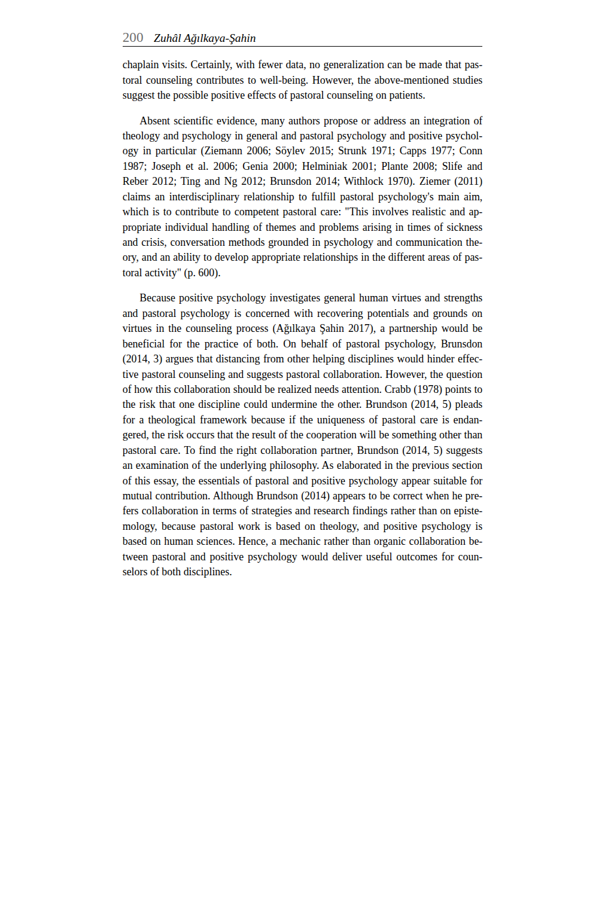200 Zuhâl Ağılkaya-Şahin
chaplain visits. Certainly, with fewer data, no generalization can be made that pastoral counseling contributes to well-being. However, the above-mentioned studies suggest the possible positive effects of pastoral counseling on patients.
Absent scientific evidence, many authors propose or address an integration of theology and psychology in general and pastoral psychology and positive psychology in particular (Ziemann 2006; Söylev 2015; Strunk 1971; Capps 1977; Conn 1987; Joseph et al. 2006; Genia 2000; Helminiak 2001; Plante 2008; Slife and Reber 2012; Ting and Ng 2012; Brunsdon 2014; Withlock 1970). Ziemer (2011) claims an interdisciplinary relationship to fulfill pastoral psychology's main aim, which is to contribute to competent pastoral care: "This involves realistic and appropriate individual handling of themes and problems arising in times of sickness and crisis, conversation methods grounded in psychology and communication theory, and an ability to develop appropriate relationships in the different areas of pastoral activity" (p. 600).
Because positive psychology investigates general human virtues and strengths and pastoral psychology is concerned with recovering potentials and grounds on virtues in the counseling process (Ağılkaya Şahin 2017), a partnership would be beneficial for the practice of both. On behalf of pastoral psychology, Brunsdon (2014, 3) argues that distancing from other helping disciplines would hinder effective pastoral counseling and suggests pastoral collaboration. However, the question of how this collaboration should be realized needs attention. Crabb (1978) points to the risk that one discipline could undermine the other. Brundson (2014, 5) pleads for a theological framework because if the uniqueness of pastoral care is endangered, the risk occurs that the result of the cooperation will be something other than pastoral care. To find the right collaboration partner, Brundson (2014, 5) suggests an examination of the underlying philosophy. As elaborated in the previous section of this essay, the essentials of pastoral and positive psychology appear suitable for mutual contribution. Although Brundson (2014) appears to be correct when he prefers collaboration in terms of strategies and research findings rather than on epistemology, because pastoral work is based on theology, and positive psychology is based on human sciences. Hence, a mechanic rather than organic collaboration between pastoral and positive psychology would deliver useful outcomes for counselors of both disciplines.